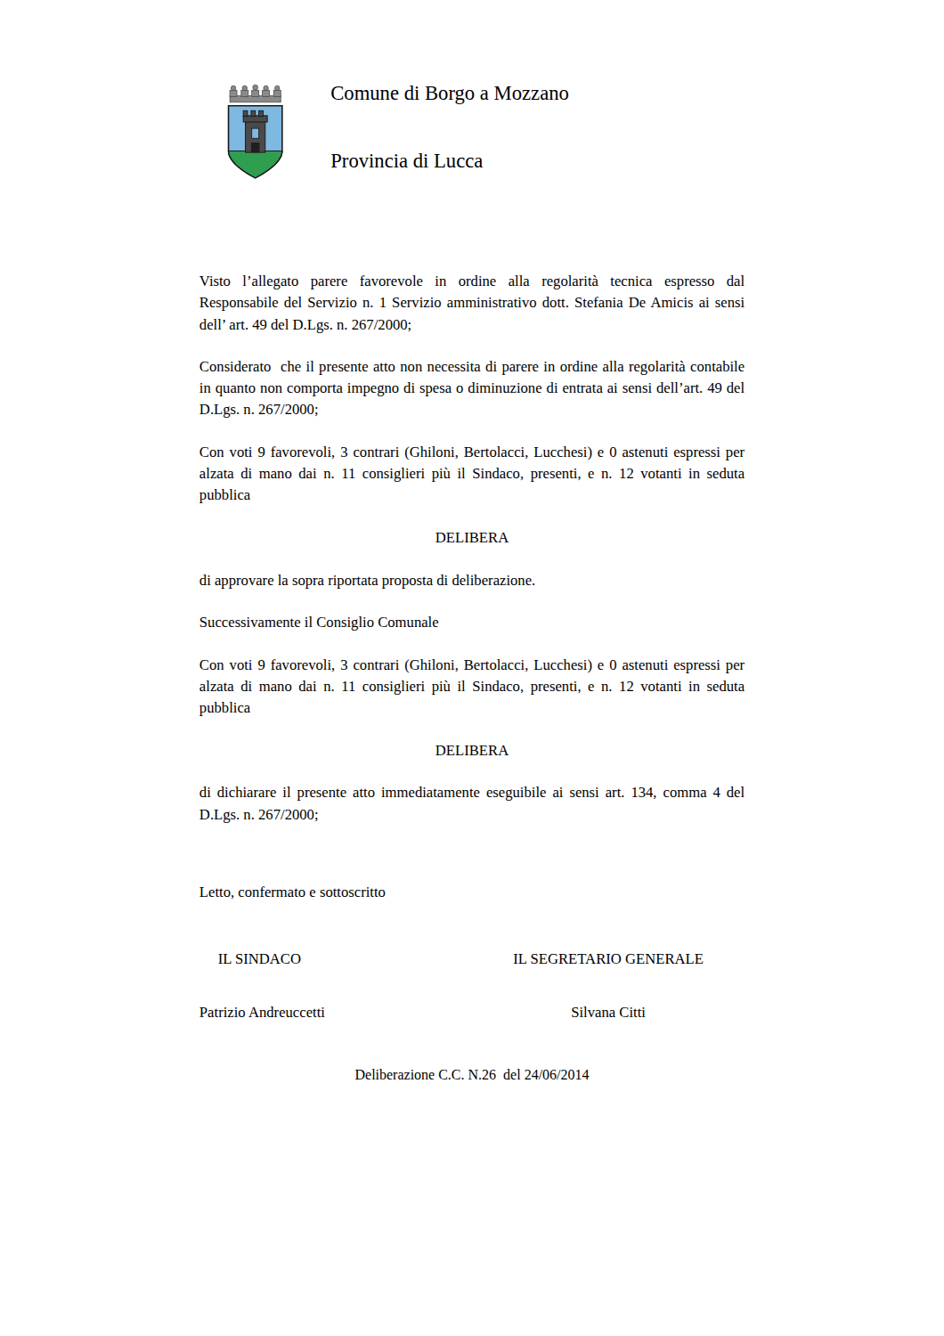Comune di Borgo a Mozzano
Provincia di Lucca
Visto l’allegato parere favorevole in ordine alla regolarità tecnica espresso dal Responsabile del Servizio n. 1 Servizio amministrativo dott. Stefania De Amicis ai sensi dell’ art. 49 del D.Lgs. n. 267/2000;
Considerato che il presente atto non necessita di parere in ordine alla regolarità contabile in quanto non comporta impegno di spesa o diminuzione di entrata ai sensi dell’art. 49 del D.Lgs. n. 267/2000;
Con voti 9 favorevoli, 3 contrari (Ghiloni, Bertolacci, Lucchesi) e 0 astenuti espressi per alzata di mano dai n. 11 consiglieri più il Sindaco, presenti, e n. 12 votanti in seduta pubblica
DELIBERA
di approvare la sopra riportata proposta di deliberazione.
Successivamente il Consiglio Comunale
Con voti 9 favorevoli, 3 contrari (Ghiloni, Bertolacci, Lucchesi) e 0 astenuti espressi per alzata di mano dai n. 11 consiglieri più il Sindaco, presenti, e n. 12 votanti in seduta pubblica
DELIBERA
di dichiarare il presente atto immediatamente eseguibile ai sensi art. 134, comma 4 del D.Lgs. n. 267/2000;
Letto, confermato e sottoscritto
| IL SINDACO | IL SEGRETARIO GENERALE |
| Patrizio Andreuccetti | Silvana Citti |
Deliberazione C.C. N.26 del 24/06/2014